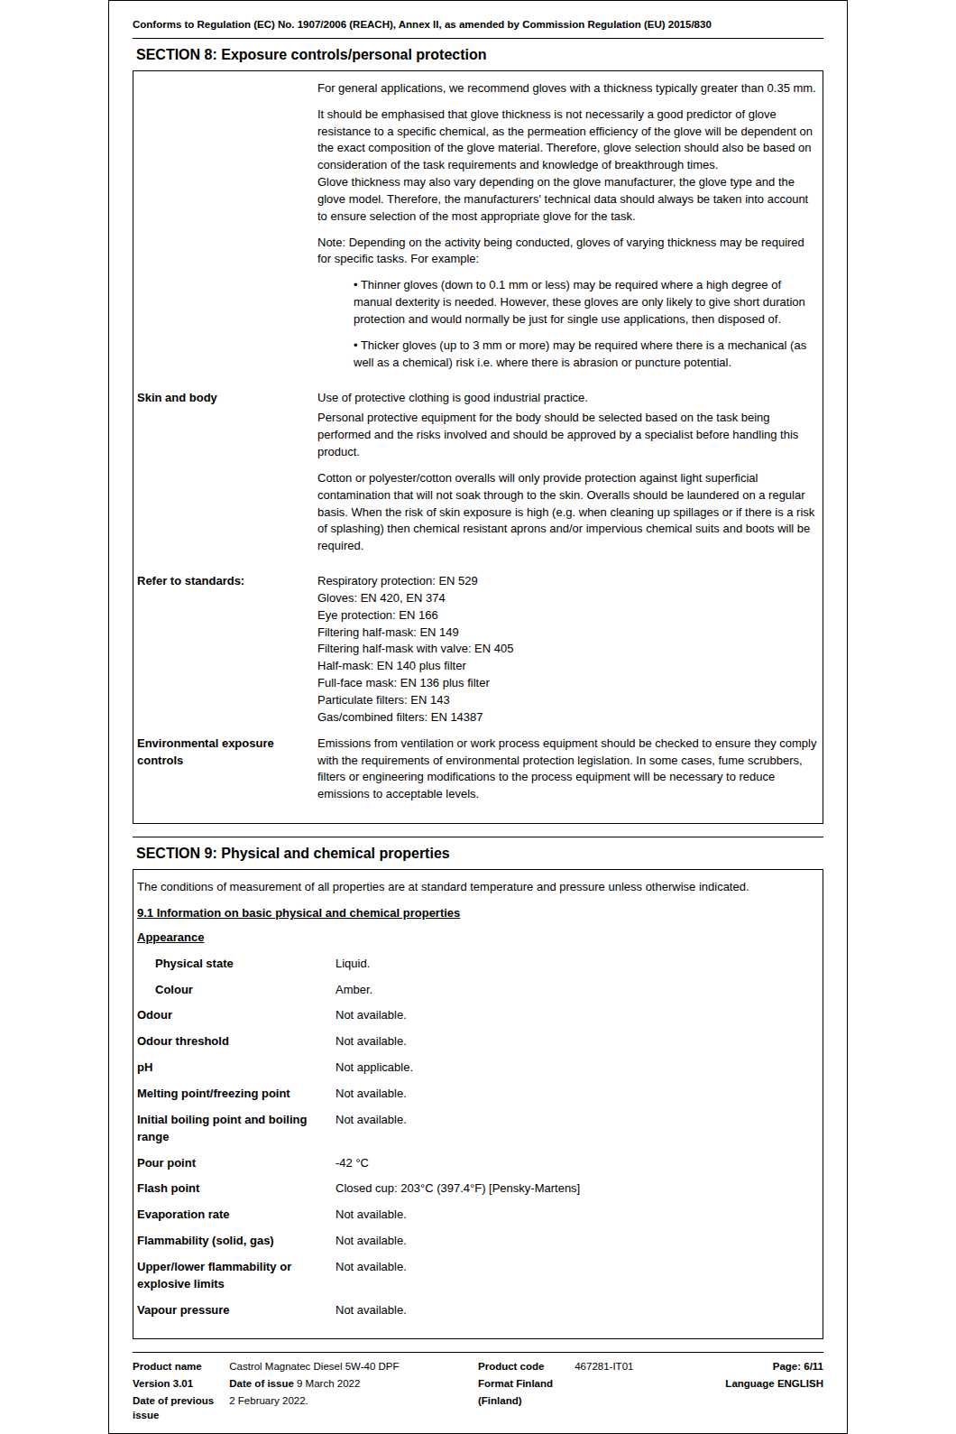Conforms to Regulation (EC) No. 1907/2006 (REACH), Annex II, as amended by Commission Regulation (EU) 2015/830
SECTION 8: Exposure controls/personal protection
| | For general applications, we recommend gloves with a thickness typically greater than 0.35 mm. It should be emphasised that glove thickness is not necessarily a good predictor of glove resistance to a specific chemical, as the permeation efficiency of the glove will be dependent on the exact composition of the glove material. Therefore, glove selection should also be based on consideration of the task requirements and knowledge of breakthrough times. Glove thickness may also vary depending on the glove manufacturer, the glove type and the glove model. Therefore, the manufacturers' technical data should always be taken into account to ensure selection of the most appropriate glove for the task. Note: Depending on the activity being conducted, gloves of varying thickness may be required for specific tasks. For example: • Thinner gloves (down to 0.1 mm or less) may be required where a high degree of manual dexterity is needed. However, these gloves are only likely to give short duration protection and would normally be just for single use applications, then disposed of. • Thicker gloves (up to 3 mm or more) may be required where there is a mechanical (as well as a chemical) risk i.e. where there is abrasion or puncture potential. |
| Skin and body | Use of protective clothing is good industrial practice. Personal protective equipment for the body should be selected based on the task being performed and the risks involved and should be approved by a specialist before handling this product. Cotton or polyester/cotton overalls will only provide protection against light superficial contamination that will not soak through to the skin. Overalls should be laundered on a regular basis. When the risk of skin exposure is high (e.g. when cleaning up spillages or if there is a risk of splashing) then chemical resistant aprons and/or impervious chemical suits and boots will be required. |
| Refer to standards: | Respiratory protection: EN 529 Gloves: EN 420, EN 374 Eye protection: EN 166 Filtering half-mask: EN 149 Filtering half-mask with valve: EN 405 Half-mask: EN 140 plus filter Full-face mask: EN 136 plus filter Particulate filters: EN 143 Gas/combined filters: EN 14387 |
| Environmental exposure controls | Emissions from ventilation or work process equipment should be checked to ensure they comply with the requirements of environmental protection legislation. In some cases, fume scrubbers, filters or engineering modifications to the process equipment will be necessary to reduce emissions to acceptable levels. |
SECTION 9: Physical and chemical properties
The conditions of measurement of all properties are at standard temperature and pressure unless otherwise indicated.
9.1 Information on basic physical and chemical properties
| Appearance | |
| Physical state | Liquid. |
| Colour | Amber. |
| Odour | Not available. |
| Odour threshold | Not available. |
| pH | Not applicable. |
| Melting point/freezing point | Not available. |
| Initial boiling point and boiling range | Not available. |
| Pour point | -42 °C |
| Flash point | Closed cup: 203°C (397.4°F) [Pensky-Martens] |
| Evaporation rate | Not available. |
| Flammability (solid, gas) | Not available. |
| Upper/lower flammability or explosive limits | Not available. |
| Vapour pressure | Not available. |
| Product name | Castrol Magnatec Diesel 5W-40 DPF | Product code | 467281-IT01 | Page: 6/11 |
| Version 3.01 | Date of issue 9 March 2022 | Format Finland | | Language ENGLISH |
| Date of previous issue | 2 February 2022. | (Finland) | | |